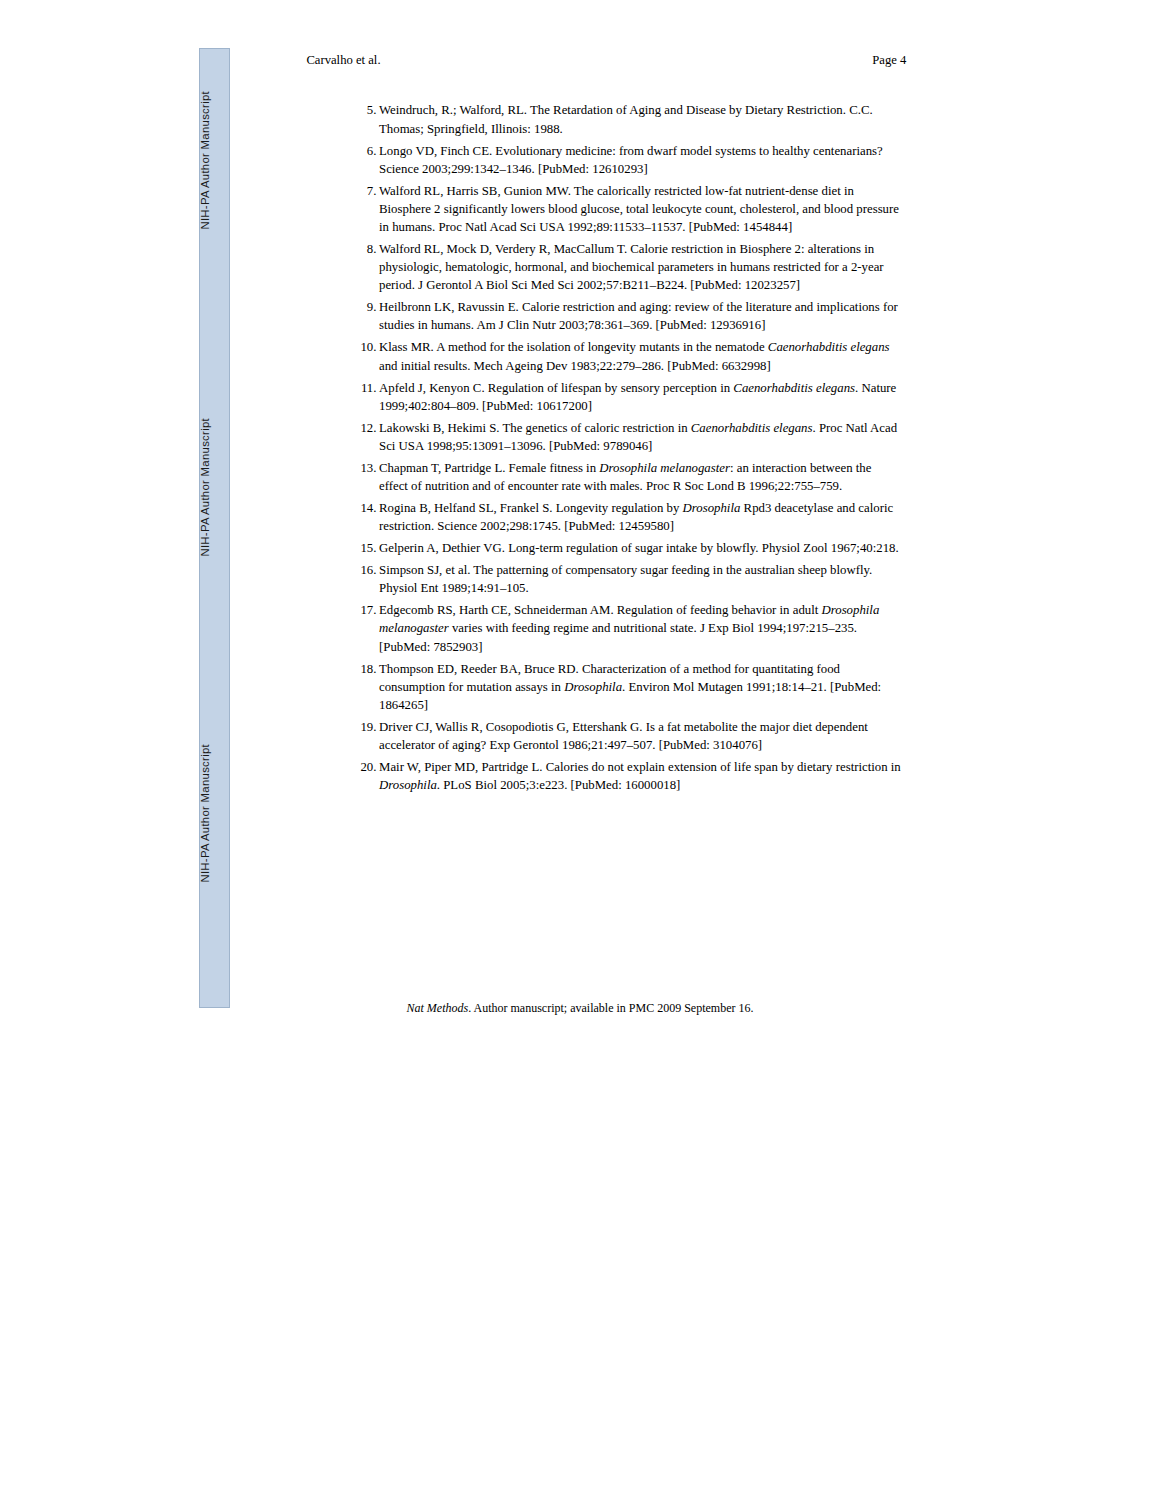NIH-PA Author Manuscript
NIH-PA Author Manuscript
NIH-PA Author Manuscript
Carvalho et al. Page 4
5. Weindruch, R.; Walford, RL. The Retardation of Aging and Disease by Dietary Restriction. C.C. Thomas; Springfield, Illinois: 1988.
6. Longo VD, Finch CE. Evolutionary medicine: from dwarf model systems to healthy centenarians? Science 2003;299:1342–1346. [PubMed: 12610293]
7. Walford RL, Harris SB, Gunion MW. The calorically restricted low-fat nutrient-dense diet in Biosphere 2 significantly lowers blood glucose, total leukocyte count, cholesterol, and blood pressure in humans. Proc Natl Acad Sci USA 1992;89:11533–11537. [PubMed: 1454844]
8. Walford RL, Mock D, Verdery R, MacCallum T. Calorie restriction in Biosphere 2: alterations in physiologic, hematologic, hormonal, and biochemical parameters in humans restricted for a 2-year period. J Gerontol A Biol Sci Med Sci 2002;57:B211–B224. [PubMed: 12023257]
9. Heilbronn LK, Ravussin E. Calorie restriction and aging: review of the literature and implications for studies in humans. Am J Clin Nutr 2003;78:361–369. [PubMed: 12936916]
10. Klass MR. A method for the isolation of longevity mutants in the nematode Caenorhabditis elegans and initial results. Mech Ageing Dev 1983;22:279–286. [PubMed: 6632998]
11. Apfeld J, Kenyon C. Regulation of lifespan by sensory perception in Caenorhabditis elegans. Nature 1999;402:804–809. [PubMed: 10617200]
12. Lakowski B, Hekimi S. The genetics of caloric restriction in Caenorhabditis elegans. Proc Natl Acad Sci USA 1998;95:13091–13096. [PubMed: 9789046]
13. Chapman T, Partridge L. Female fitness in Drosophila melanogaster: an interaction between the effect of nutrition and of encounter rate with males. Proc R Soc Lond B 1996;22:755–759.
14. Rogina B, Helfand SL, Frankel S. Longevity regulation by Drosophila Rpd3 deacetylase and caloric restriction. Science 2002;298:1745. [PubMed: 12459580]
15. Gelperin A, Dethier VG. Long-term regulation of sugar intake by blowfly. Physiol Zool 1967;40:218.
16. Simpson SJ, et al. The patterning of compensatory sugar feeding in the australian sheep blowfly. Physiol Ent 1989;14:91–105.
17. Edgecomb RS, Harth CE, Schneiderman AM. Regulation of feeding behavior in adult Drosophila melanogaster varies with feeding regime and nutritional state. J Exp Biol 1994;197:215–235. [PubMed: 7852903]
18. Thompson ED, Reeder BA, Bruce RD. Characterization of a method for quantitating food consumption for mutation assays in Drosophila. Environ Mol Mutagen 1991;18:14–21. [PubMed: 1864265]
19. Driver CJ, Wallis R, Cosopodiotis G, Ettershank G. Is a fat metabolite the major diet dependent accelerator of aging? Exp Gerontol 1986;21:497–507. [PubMed: 3104076]
20. Mair W, Piper MD, Partridge L. Calories do not explain extension of life span by dietary restriction in Drosophila. PLoS Biol 2005;3:e223. [PubMed: 16000018]
Nat Methods. Author manuscript; available in PMC 2009 September 16.